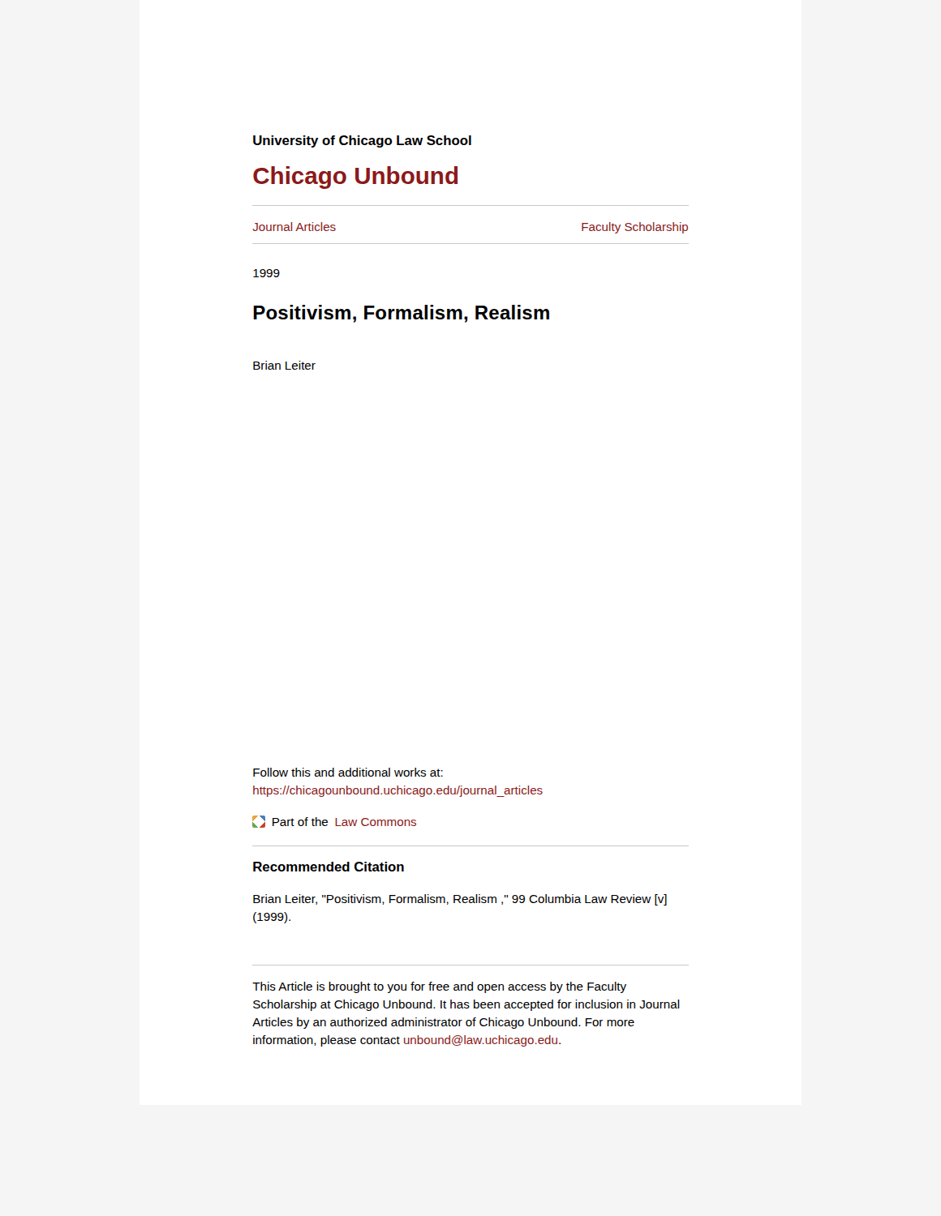University of Chicago Law School
Chicago Unbound
Journal Articles Faculty Scholarship
1999
Positivism, Formalism, Realism
Brian Leiter
Follow this and additional works at: https://chicagounbound.uchicago.edu/journal_articles
Part of the Law Commons
Recommended Citation
Brian Leiter, "Positivism, Formalism, Realism ," 99 Columbia Law Review [v] (1999).
This Article is brought to you for free and open access by the Faculty Scholarship at Chicago Unbound. It has been accepted for inclusion in Journal Articles by an authorized administrator of Chicago Unbound. For more information, please contact unbound@law.uchicago.edu.